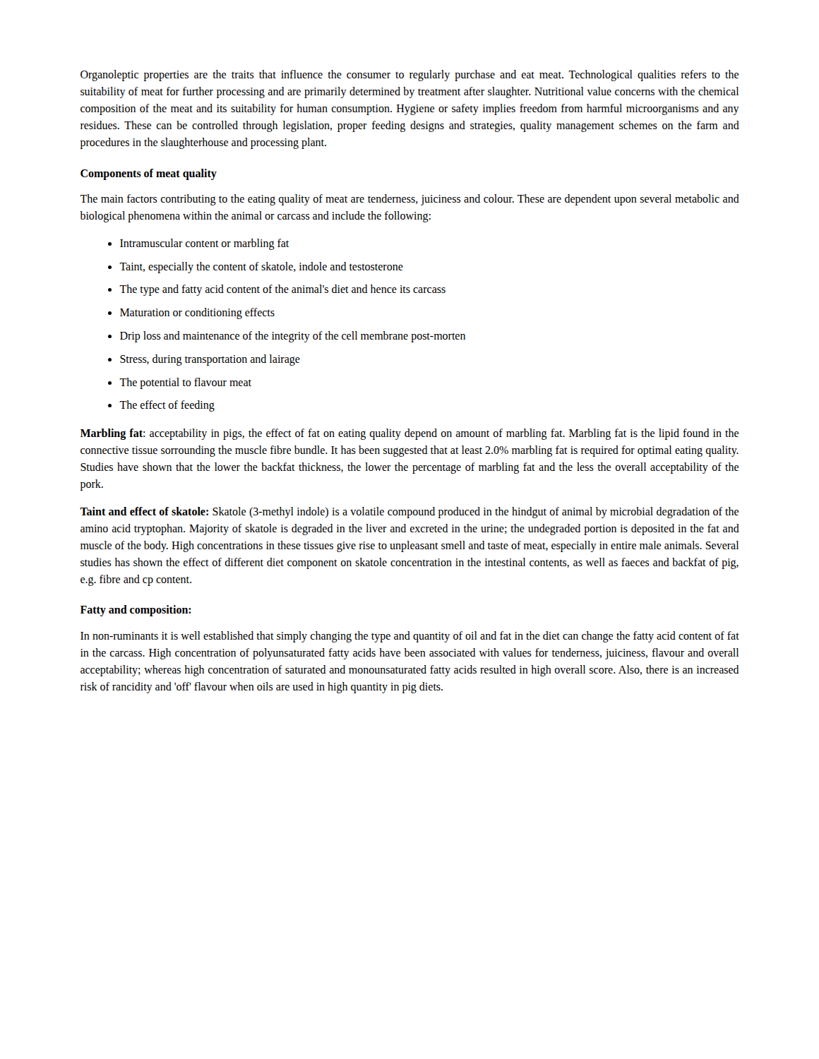Organoleptic properties are the traits that influence the consumer to regularly purchase and eat meat. Technological qualities refers to the suitability of meat for further processing and are primarily determined by treatment after slaughter. Nutritional value concerns with the chemical composition of the meat and its suitability for human consumption. Hygiene or safety implies freedom from harmful microorganisms and any residues. These can be controlled through legislation, proper feeding designs and strategies, quality management schemes on the farm and procedures in the slaughterhouse and processing plant.
Components of meat quality
The main factors contributing to the eating quality of meat are tenderness, juiciness and colour. These are dependent upon several metabolic and biological phenomena within the animal or carcass and include the following:
Intramuscular content or marbling fat
Taint, especially the content of skatole, indole and testosterone
The type and fatty acid content of the animal's diet and hence its carcass
Maturation or conditioning effects
Drip loss and maintenance of the integrity of the cell membrane post-morten
Stress, during transportation and lairage
The potential to flavour meat
The effect of feeding
Marbling fat: acceptability in pigs, the effect of fat on eating quality depend on amount of marbling fat. Marbling fat is the lipid found in the connective tissue sorrounding the muscle fibre bundle. It has been suggested that at least 2.0% marbling fat is required for optimal eating quality. Studies have shown that the lower the backfat thickness, the lower the percentage of marbling fat and the less the overall acceptability of the pork.
Taint and effect of skatole: Skatole (3-methyl indole) is a volatile compound produced in the hindgut of animal by microbial degradation of the amino acid tryptophan. Majority of skatole is degraded in the liver and excreted in the urine; the undegraded portion is deposited in the fat and muscle of the body. High concentrations in these tissues give rise to unpleasant smell and taste of meat, especially in entire male animals. Several studies has shown the effect of different diet component on skatole concentration in the intestinal contents, as well as faeces and backfat of pig, e.g. fibre and cp content.
Fatty and composition:
In non-ruminants it is well established that simply changing the type and quantity of oil and fat in the diet can change the fatty acid content of fat in the carcass. High concentration of polyunsaturated fatty acids have been associated with values for tenderness, juiciness, flavour and overall acceptability; whereas high concentration of saturated and monounsaturated fatty acids resulted in high overall score. Also, there is an increased risk of rancidity and 'off' flavour when oils are used in high quantity in pig diets.